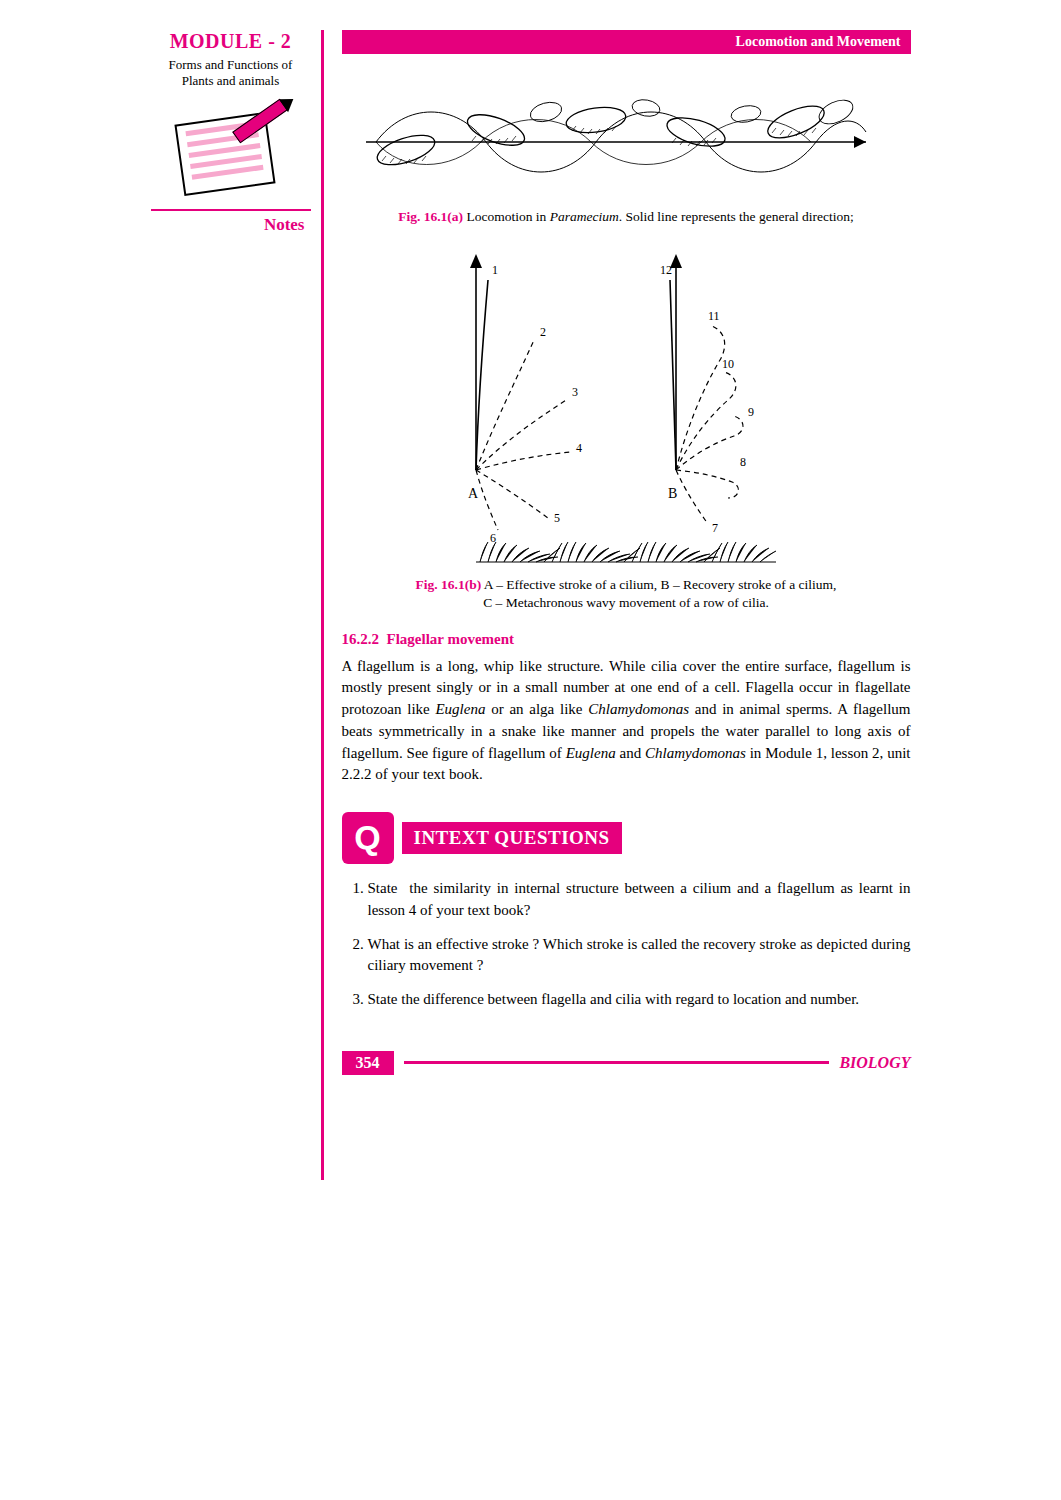MODULE - 2
Forms and Functions of
Plants and animals
Notes
Locomotion and Movement
Fig. 16.1(a) Locomotion in Paramecium. Solid line represents the general direction;
1 2 3 4 5 6 A 12 11 10 9 8 7 B
Fig. 16.1(b) A – Effective stroke of a cilium, B – Recovery stroke of a cilium,
C – Metachronous wavy movement of a row of cilia.
16.2.2 Flagellar movement
A flagellum is a long, whip like structure. While cilia cover the entire surface, flagellum is mostly present singly or in a small number at one end of a cell. Flagella occur in flagellate protozoan like Euglena or an alga like Chlamydomonas and in animal sperms. A flagellum beats symmetrically in a snake like manner and propels the water parallel to long axis of flagellum. See figure of flagellum of Euglena and Chlamydomonas in Module 1, lesson 2, unit 2.2.2 of your text book.
INTEXT QUESTIONS
State the similarity in internal structure between a cilium and a flagellum as learnt in lesson 4 of your text book?
What is an effective stroke ? Which stroke is called the recovery stroke as depicted during ciliary movement ?
State the difference between flagella and cilia with regard to location and number.
354 BIOLOGY